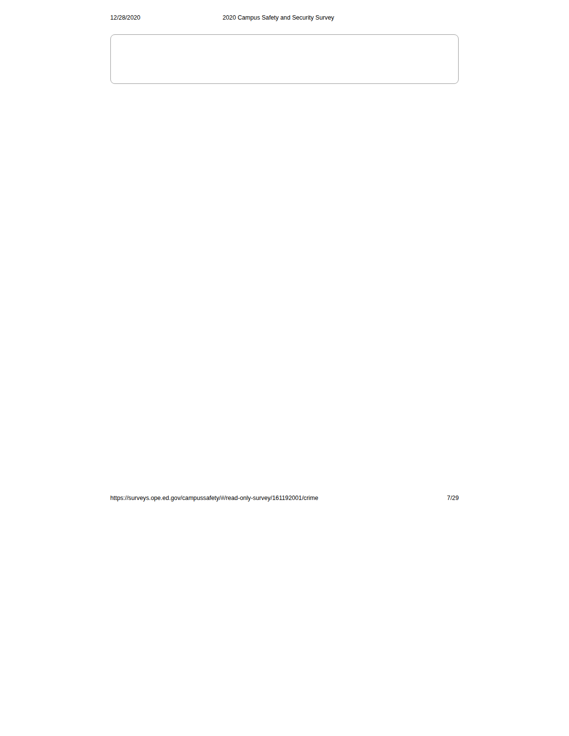12/28/2020
2020 Campus Safety and Security Survey
https://surveys.ope.ed.gov/campussafety/#/read-only-survey/161192001/crime
7/29